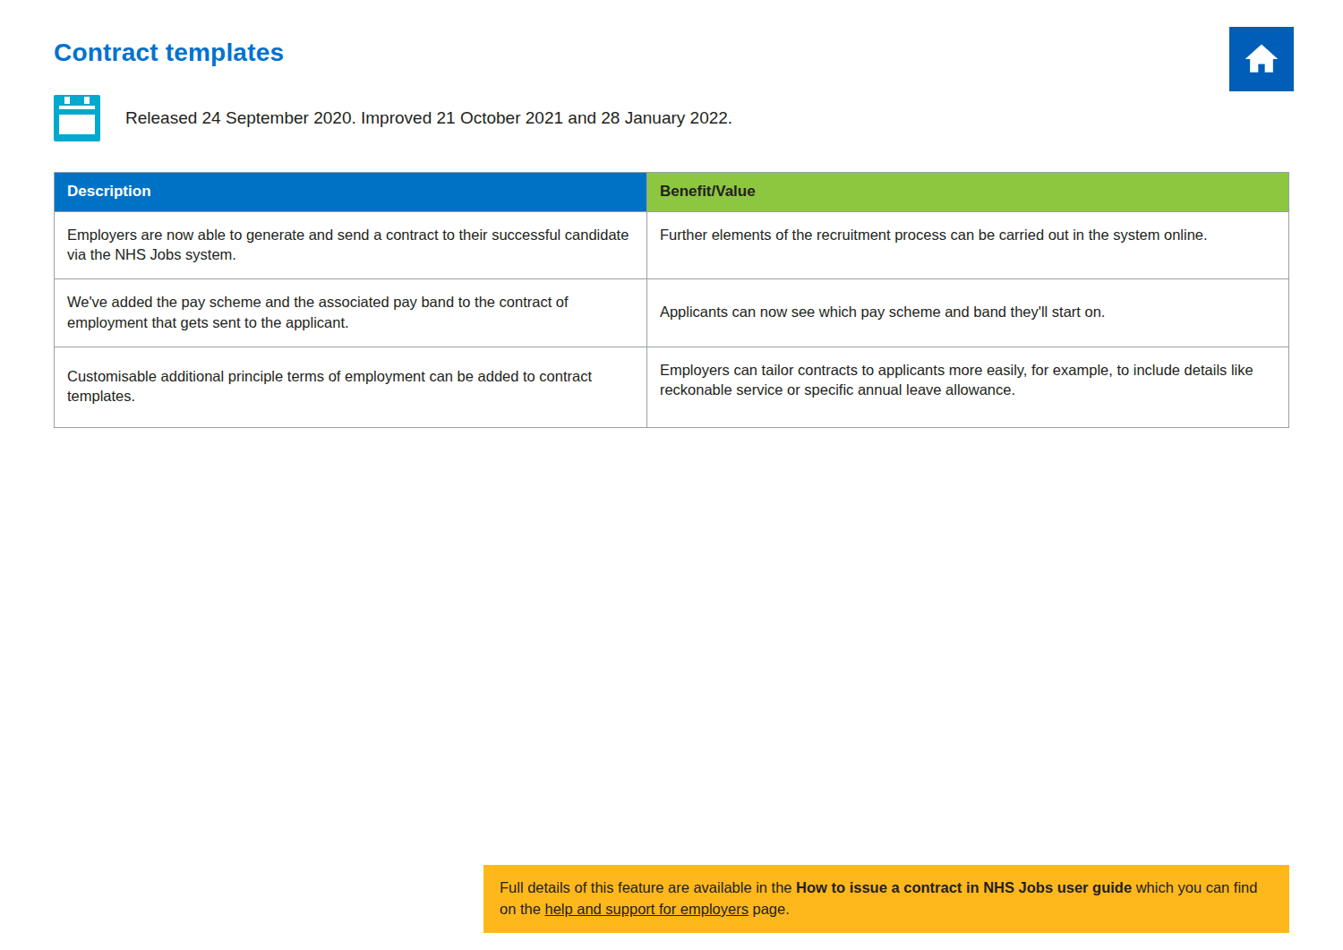Contract templates
Released 24 September 2020. Improved 21 October 2021 and 28 January 2022.
| Description | Benefit/Value |
| --- | --- |
| Employers are now able to generate and send a contract to their successful candidate via the NHS Jobs system. | Further elements of the recruitment process can be carried out in the system online. |
| We've added the pay scheme and the associated pay band to the contract of employment that gets sent to the applicant. | Applicants can now see which pay scheme and band they'll start on. |
| Customisable additional principle terms of employment can be added to contract templates. | Employers can tailor contracts to applicants more easily, for example, to include details like reckonable service or specific annual leave allowance. |
Full details of this feature are available in the How to issue a contract in NHS Jobs user guide which you can find on the help and support for employers page.